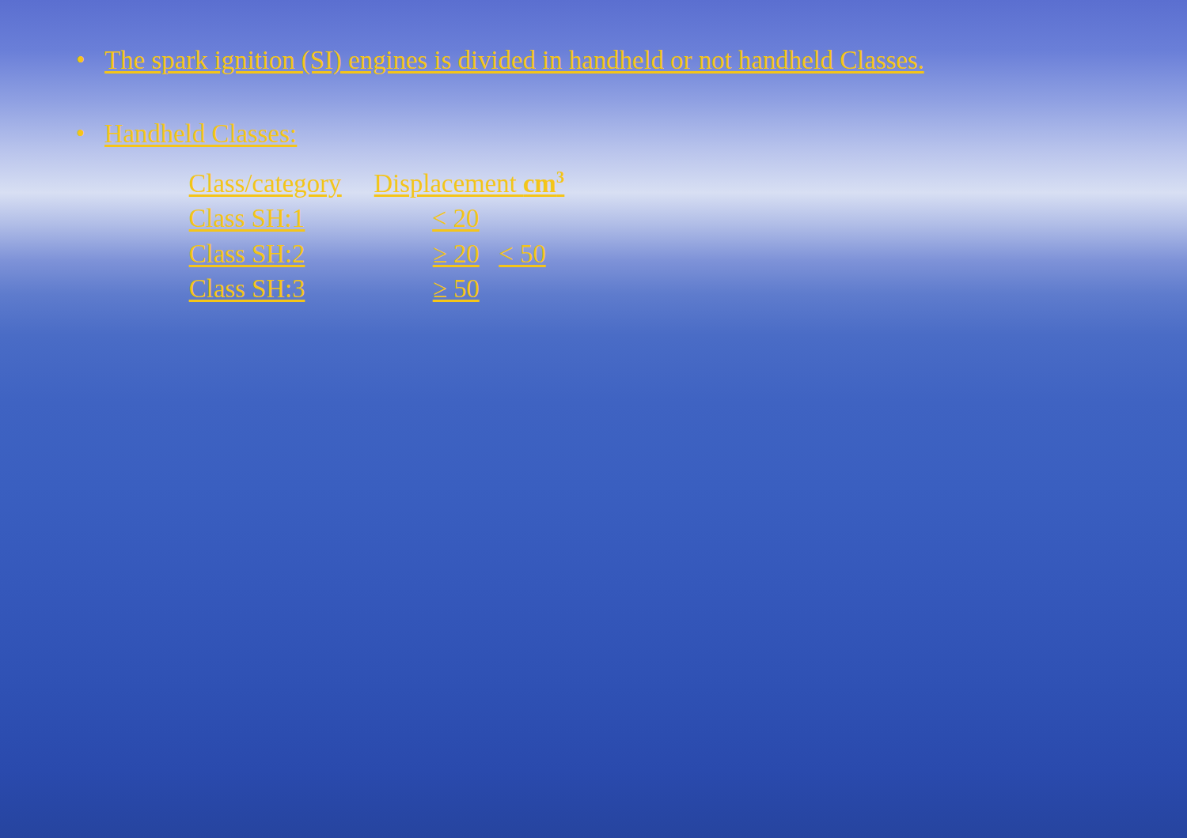The spark ignition (SI) engines is divided in handheld or not handheld Classes.
Handheld Classes:
| Class/category | Displacement cm 3 |
| --- | --- |
| Class SH:1 | < 20 | |
| Class SH:2 | ≥ 20 | < 50 |
| Class SH:3 | ≥ 50 | |